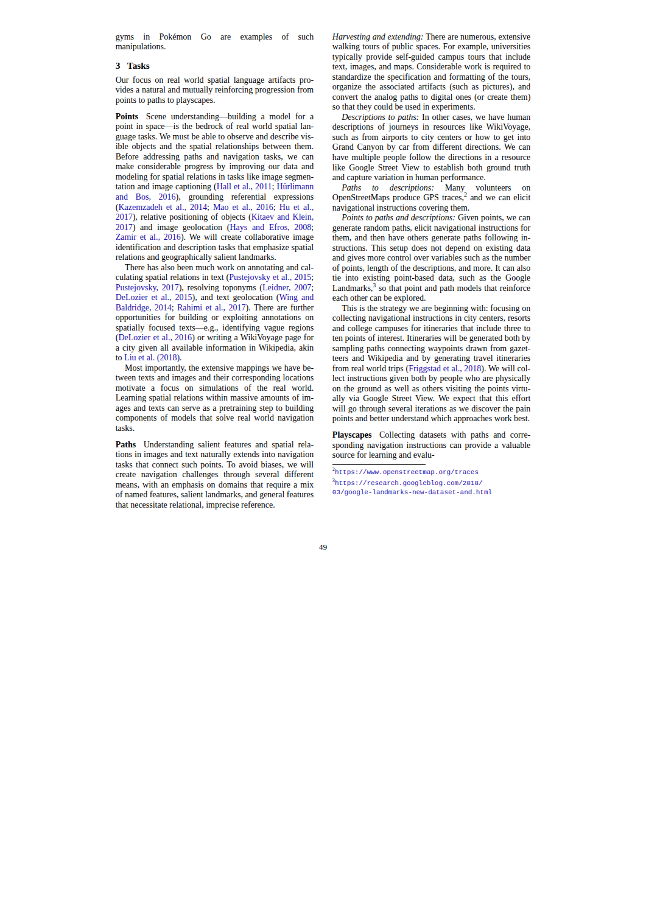gyms in Pokémon Go are examples of such manipulations.
3 Tasks
Our focus on real world spatial language artifacts provides a natural and mutually reinforcing progression from points to paths to playscapes.
Points Scene understanding—building a model for a point in space—is the bedrock of real world spatial language tasks. We must be able to observe and describe visible objects and the spatial relationships between them. Before addressing paths and navigation tasks, we can make considerable progress by improving our data and modeling for spatial relations in tasks like image segmentation and image captioning (Hall et al., 2011; Hürlimann and Bos, 2016), grounding referential expressions (Kazemzadeh et al., 2014; Mao et al., 2016; Hu et al., 2017), relative positioning of objects (Kitaev and Klein, 2017) and image geolocation (Hays and Efros, 2008; Zamir et al., 2016). We will create collaborative image identification and description tasks that emphasize spatial relations and geographically salient landmarks.
There has also been much work on annotating and calculating spatial relations in text (Pustejovsky et al., 2015; Pustejovsky, 2017), resolving toponyms (Leidner, 2007; DeLozier et al., 2015), and text geolocation (Wing and Baldridge, 2014; Rahimi et al., 2017). There are further opportunities for building or exploiting annotations on spatially focused texts—e.g., identifying vague regions (DeLozier et al., 2016) or writing a WikiVoyage page for a city given all available information in Wikipedia, akin to Liu et al. (2018).
Most importantly, the extensive mappings we have between texts and images and their corresponding locations motivate a focus on simulations of the real world. Learning spatial relations within massive amounts of images and texts can serve as a pretraining step to building components of models that solve real world navigation tasks.
Paths Understanding salient features and spatial relations in images and text naturally extends into navigation tasks that connect such points. To avoid biases, we will create navigation challenges through several different means, with an emphasis on domains that require a mix of named features, salient landmarks, and general features that necessitate relational, imprecise reference.
Harvesting and extending: There are numerous, extensive walking tours of public spaces. For example, universities typically provide self-guided campus tours that include text, images, and maps. Considerable work is required to standardize the specification and formatting of the tours, organize the associated artifacts (such as pictures), and convert the analog paths to digital ones (or create them) so that they could be used in experiments.
Descriptions to paths: In other cases, we have human descriptions of journeys in resources like WikiVoyage, such as from airports to city centers or how to get into Grand Canyon by car from different directions. We can have multiple people follow the directions in a resource like Google Street View to establish both ground truth and capture variation in human performance.
Paths to descriptions: Many volunteers on OpenStreetMaps produce GPS traces,2 and we can elicit navigational instructions covering them.
Points to paths and descriptions: Given points, we can generate random paths, elicit navigational instructions for them, and then have others generate paths following instructions. This setup does not depend on existing data and gives more control over variables such as the number of points, length of the descriptions, and more. It can also tie into existing point-based data, such as the Google Landmarks,3 so that point and path models that reinforce each other can be explored.
This is the strategy we are beginning with: focusing on collecting navigational instructions in city centers, resorts and college campuses for itineraries that include three to ten points of interest. Itineraries will be generated both by sampling paths connecting waypoints drawn from gazetteers and Wikipedia and by generating travel itineraries from real world trips (Friggstad et al., 2018). We will collect instructions given both by people who are physically on the ground as well as others visiting the points virtually via Google Street View. We expect that this effort will go through several iterations as we discover the pain points and better understand which approaches work best.
Playscapes Collecting datasets with paths and corresponding navigation instructions can provide a valuable source for learning and evalu-
2https://www.openstreetmap.org/traces
3https://research.googleblog.com/2018/
03/google-landmarks-new-dataset-and.html
49